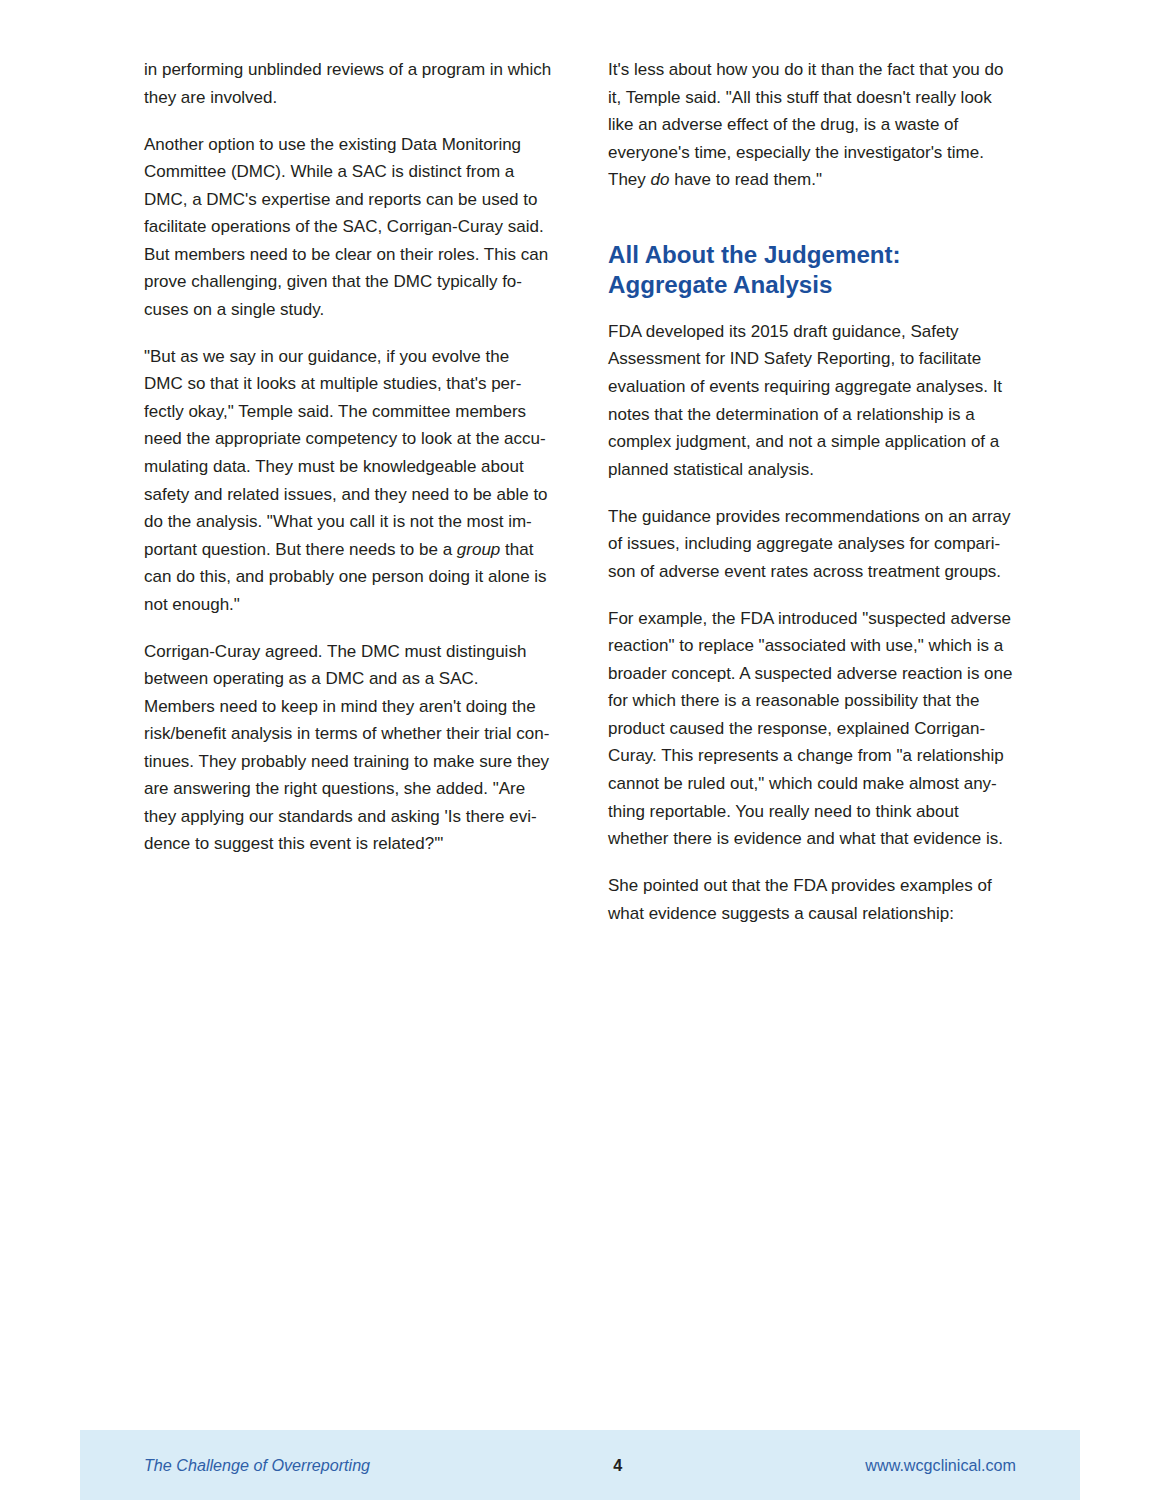in performing unblinded reviews of a program in which they are involved.
Another option to use the existing Data Monitoring Committee (DMC). While a SAC is distinct from a DMC, a DMC's expertise and reports can be used to facilitate operations of the SAC, Corrigan-Curay said. But members need to be clear on their roles. This can prove challenging, given that the DMC typically focuses on a single study.
"But as we say in our guidance, if you evolve the DMC so that it looks at multiple studies, that's perfectly okay," Temple said. The committee members need the appropriate competency to look at the accumulating data. They must be knowledgeable about safety and related issues, and they need to be able to do the analysis. "What you call it is not the most important question. But there needs to be a group that can do this, and probably one person doing it alone is not enough."
Corrigan-Curay agreed. The DMC must distinguish between operating as a DMC and as a SAC. Members need to keep in mind they aren't doing the risk/benefit analysis in terms of whether their trial continues. They probably need training to make sure they are answering the right questions, she added. "Are they applying our standards and asking 'Is there evidence to suggest this event is related?'"
It's less about how you do it than the fact that you do it, Temple said. "All this stuff that doesn't really look like an adverse effect of the drug, is a waste of everyone's time, especially the investigator's time. They do have to read them."
All About the Judgement: Aggregate Analysis
FDA developed its 2015 draft guidance, Safety Assessment for IND Safety Reporting, to facilitate evaluation of events requiring aggregate analyses. It notes that the determination of a relationship is a complex judgment, and not a simple application of a planned statistical analysis.
The guidance provides recommendations on an array of issues, including aggregate analyses for comparison of adverse event rates across treatment groups.
For example, the FDA introduced "suspected adverse reaction" to replace "associated with use," which is a broader concept. A suspected adverse reaction is one for which there is a reasonable possibility that the product caused the response, explained Corrigan-Curay. This represents a change from "a relationship cannot be ruled out," which could make almost anything reportable. You really need to think about whether there is evidence and what that evidence is.
She pointed out that the FDA provides examples of what evidence suggests a causal relationship:
The Challenge of Overreporting 4 www.wcgclinical.com